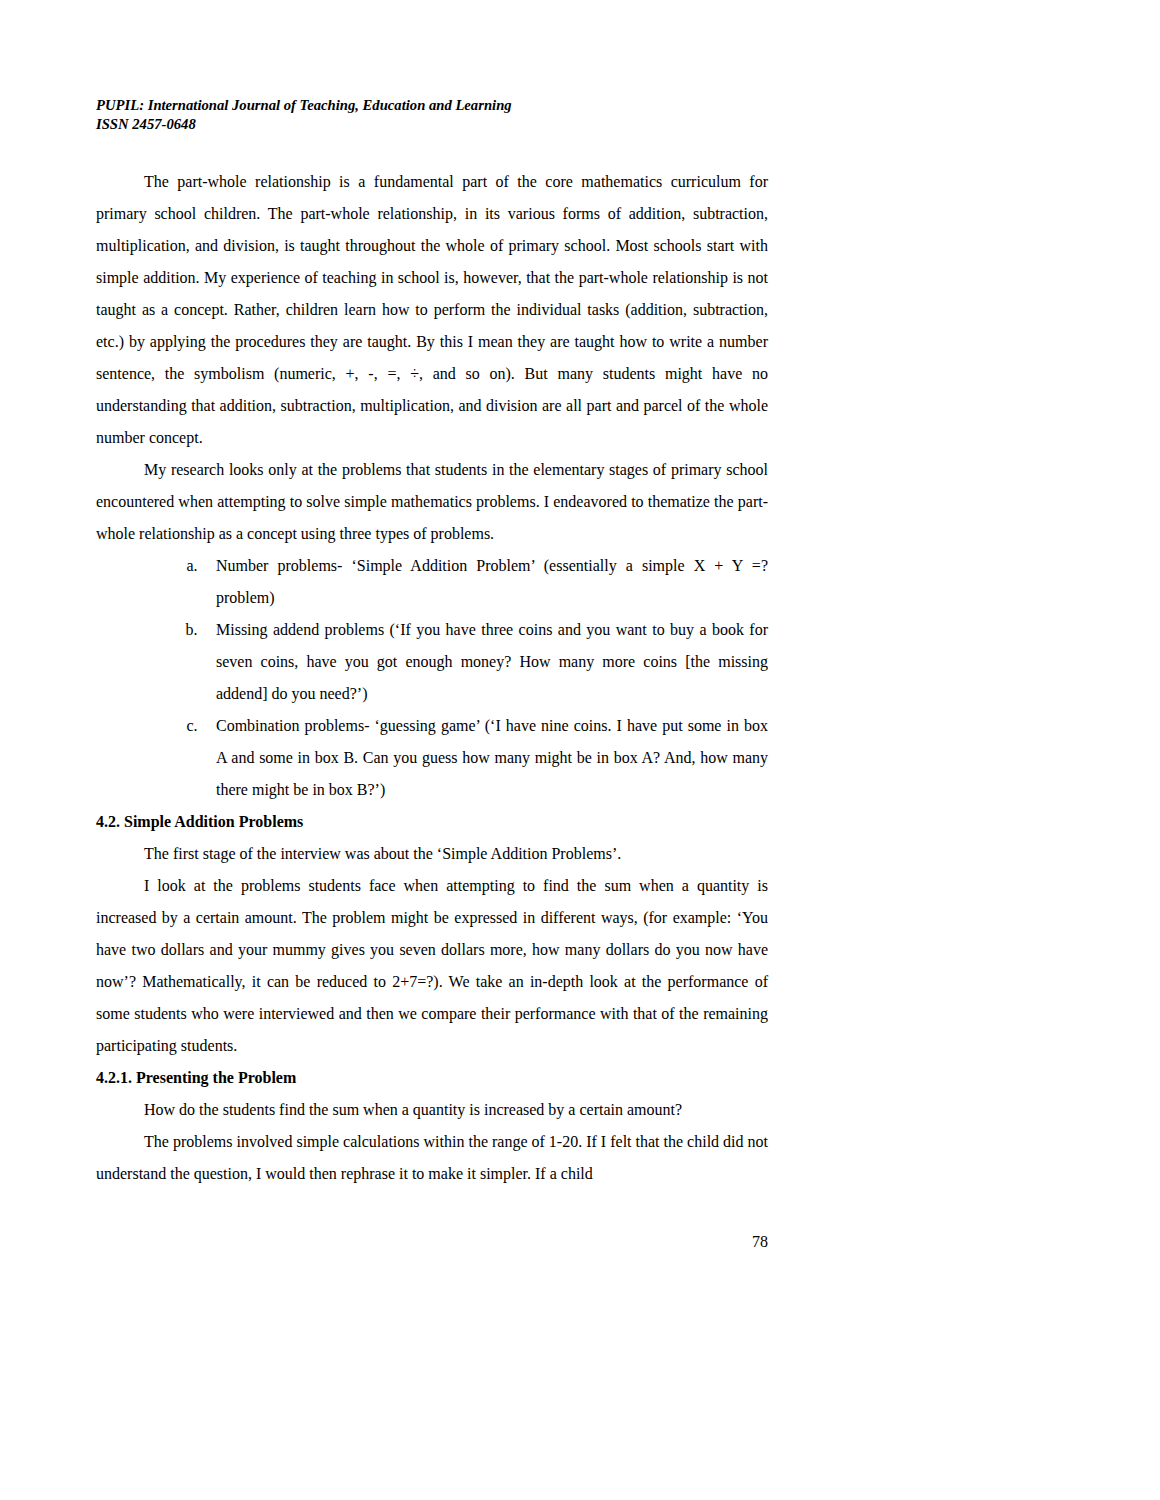PUPIL: International Journal of Teaching, Education and Learning ISSN 2457-0648
The part-whole relationship is a fundamental part of the core mathematics curriculum for primary school children. The part-whole relationship, in its various forms of addition, subtraction, multiplication, and division, is taught throughout the whole of primary school. Most schools start with simple addition. My experience of teaching in school is, however, that the part-whole relationship is not taught as a concept. Rather, children learn how to perform the individual tasks (addition, subtraction, etc.) by applying the procedures they are taught. By this I mean they are taught how to write a number sentence, the symbolism (numeric, +, -, =, ÷, and so on). But many students might have no understanding that addition, subtraction, multiplication, and division are all part and parcel of the whole number concept.
My research looks only at the problems that students in the elementary stages of primary school encountered when attempting to solve simple mathematics problems. I endeavored to thematize the part-whole relationship as a concept using three types of problems.
Number problems- ‘Simple Addition Problem’ (essentially a simple X + Y =? problem)
Missing addend problems (‘If you have three coins and you want to buy a book for seven coins, have you got enough money? How many more coins [the missing addend] do you need?’)
Combination problems- ‘guessing game’ (‘I have nine coins. I have put some in box A and some in box B. Can you guess how many might be in box A? And, how many there might be in box B?’)
4.2. Simple Addition Problems
The first stage of the interview was about the ‘Simple Addition Problems’.
I look at the problems students face when attempting to find the sum when a quantity is increased by a certain amount. The problem might be expressed in different ways, (for example: ‘You have two dollars and your mummy gives you seven dollars more, how many dollars do you now have now’? Mathematically, it can be reduced to 2+7=?). We take an in-depth look at the performance of some students who were interviewed and then we compare their performance with that of the remaining participating students.
4.2.1. Presenting the Problem
How do the students find the sum when a quantity is increased by a certain amount?
The problems involved simple calculations within the range of 1-20. If I felt that the child did not understand the question, I would then rephrase it to make it simpler. If a child
78